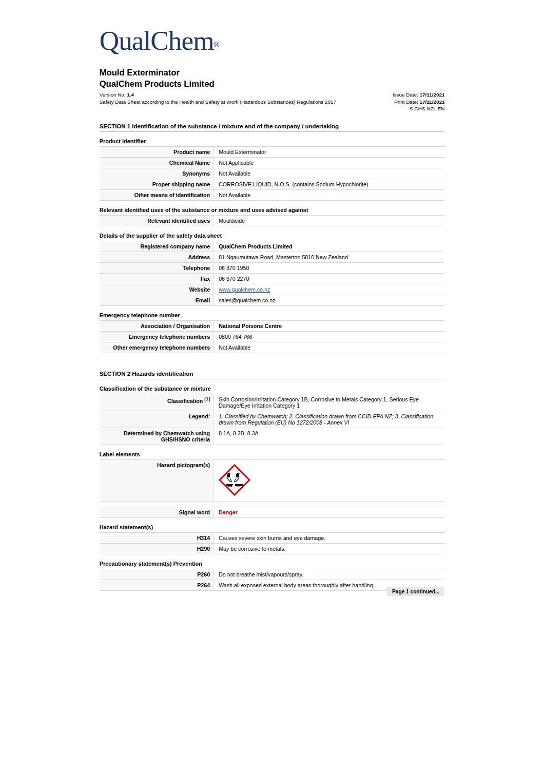Qual Chem®
Mould Exterminator
QualChem Products Limited
Version No: 1.4
Safety Data Sheet according to the Health and Safety at Work (Hazardous Substances) Regulations 2017
Issue Date: 17/11/2021
Print Date: 17/11/2021
S.GHS.NZL.EN
SECTION 1 Identification of the substance / mixture and of the company / undertaking
Product Identifier
| Product name | Mould Exterminator |
| Chemical Name | Not Applicable |
| Synonyms | Not Available |
| Proper shipping name | CORROSIVE LIQUID, N.O.S. (contains Sodium Hypochlorite) |
| Other means of identification | Not Available |
Relevant identified uses of the substance or mixture and uses advised against
| Relevant identified uses | Mouldicide |
Details of the supplier of the safety data sheet
| Registered company name | QualChem Products Limited |
| Address | 81 Ngaumutawa Road, Masterton 5810 New Zealand |
| Telephone | 06 370 1950 |
| Fax | 06 370 2270 |
| Website | www.qualchem.co.nz |
| Email | sales@qualchem.co.nz |
Emergency telephone number
| Association / Organisation | National Poisons Centre |
| Emergency telephone numbers | 0800 764 766 |
| Other emergency telephone numbers | Not Available |
SECTION 2 Hazards identification
Classification of the substance or mixture
| Classification [1] | Skin Corrosion/Irritation Category 1B, Corrosive to Metals Category 1, Serious Eye Damage/Eye Irritation Category 1 |
| Legend: | 1. Classified by Chemwatch; 2. Classification drawn from CCID EPA NZ; 3. Classification drawn from Regulation (EU) No 1272/2008 - Annex VI |
| Determined by Chemwatch using GHS/HSNO criteria | 8.1A, 8.2B, 8.3A |
Label elements
| Hazard pictogram(s) | |
| Signal word | Danger |
Hazard statement(s)
| H314 | Causes severe skin burns and eye damage. |
| H290 | May be corrosive to metals. |
Precautionary statement(s) Prevention
| P260 | Do not breathe mist/vapours/spray. |
| P264 | Wash all exposed external body areas thoroughly after handling. |
Page 1 continued...